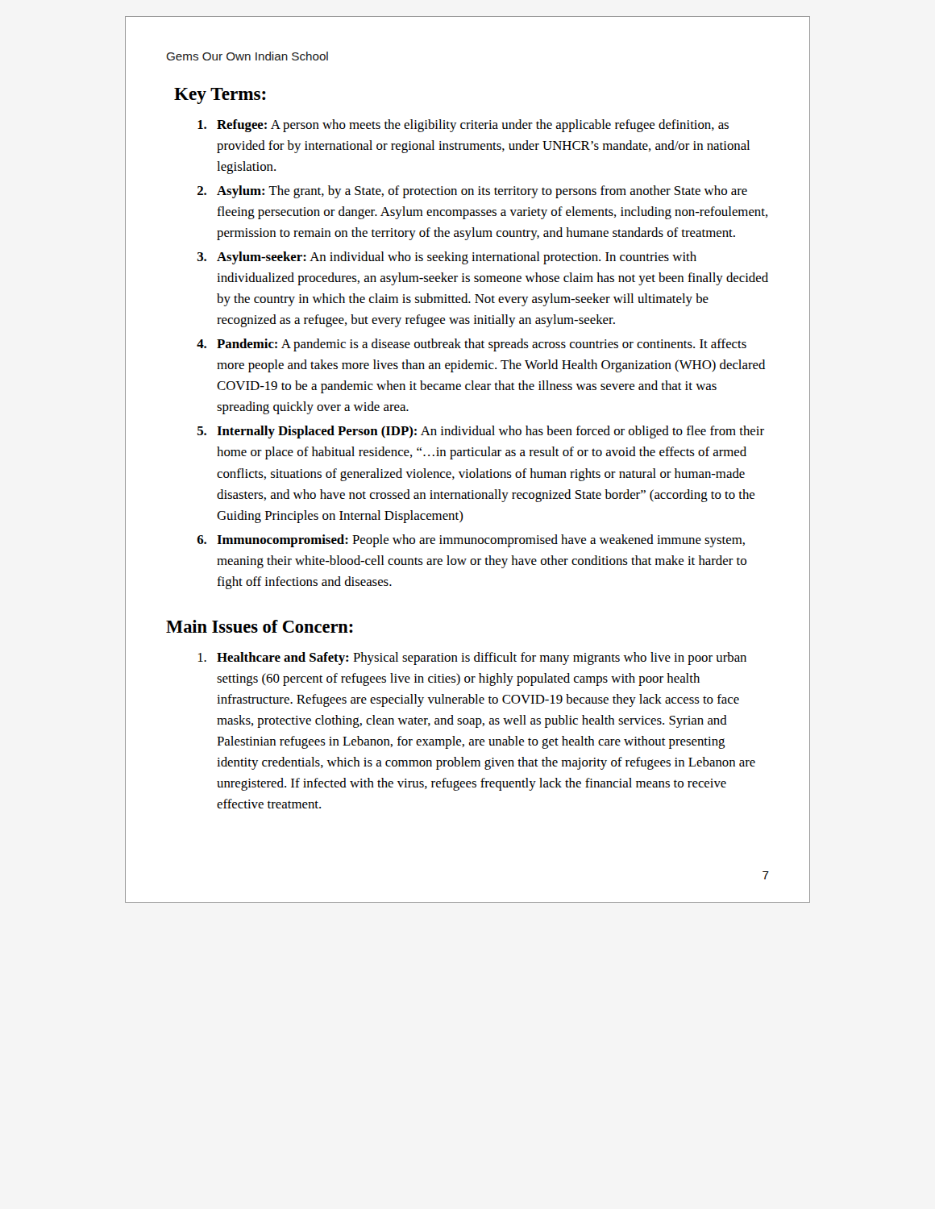Gems Our Own Indian School
Key Terms:
Refugee: A person who meets the eligibility criteria under the applicable refugee definition, as provided for by international or regional instruments, under UNHCR’s mandate, and/or in national legislation.
Asylum: The grant, by a State, of protection on its territory to persons from another State who are fleeing persecution or danger. Asylum encompasses a variety of elements, including non-refoulement, permission to remain on the territory of the asylum country, and humane standards of treatment.
Asylum-seeker: An individual who is seeking international protection. In countries with individualized procedures, an asylum-seeker is someone whose claim has not yet been finally decided by the country in which the claim is submitted. Not every asylum-seeker will ultimately be recognized as a refugee, but every refugee was initially an asylum-seeker.
Pandemic: A pandemic is a disease outbreak that spreads across countries or continents. It affects more people and takes more lives than an epidemic. The World Health Organization (WHO) declared COVID-19 to be a pandemic when it became clear that the illness was severe and that it was spreading quickly over a wide area.
Internally Displaced Person (IDP): An individual who has been forced or obliged to flee from their home or place of habitual residence, “…in particular as a result of or to avoid the effects of armed conflicts, situations of generalized violence, violations of human rights or natural or human-made disasters, and who have not crossed an internationally recognized State border” (according to to the Guiding Principles on Internal Displacement)
Immunocompromised: People who are immunocompromised have a weakened immune system, meaning their white-blood-cell counts are low or they have other conditions that make it harder to fight off infections and diseases.
Main Issues of Concern:
Healthcare and Safety: Physical separation is difficult for many migrants who live in poor urban settings (60 percent of refugees live in cities) or highly populated camps with poor health infrastructure. Refugees are especially vulnerable to COVID-19 because they lack access to face masks, protective clothing, clean water, and soap, as well as public health services. Syrian and Palestinian refugees in Lebanon, for example, are unable to get health care without presenting identity credentials, which is a common problem given that the majority of refugees in Lebanon are unregistered. If infected with the virus, refugees frequently lack the financial means to receive effective treatment.
7